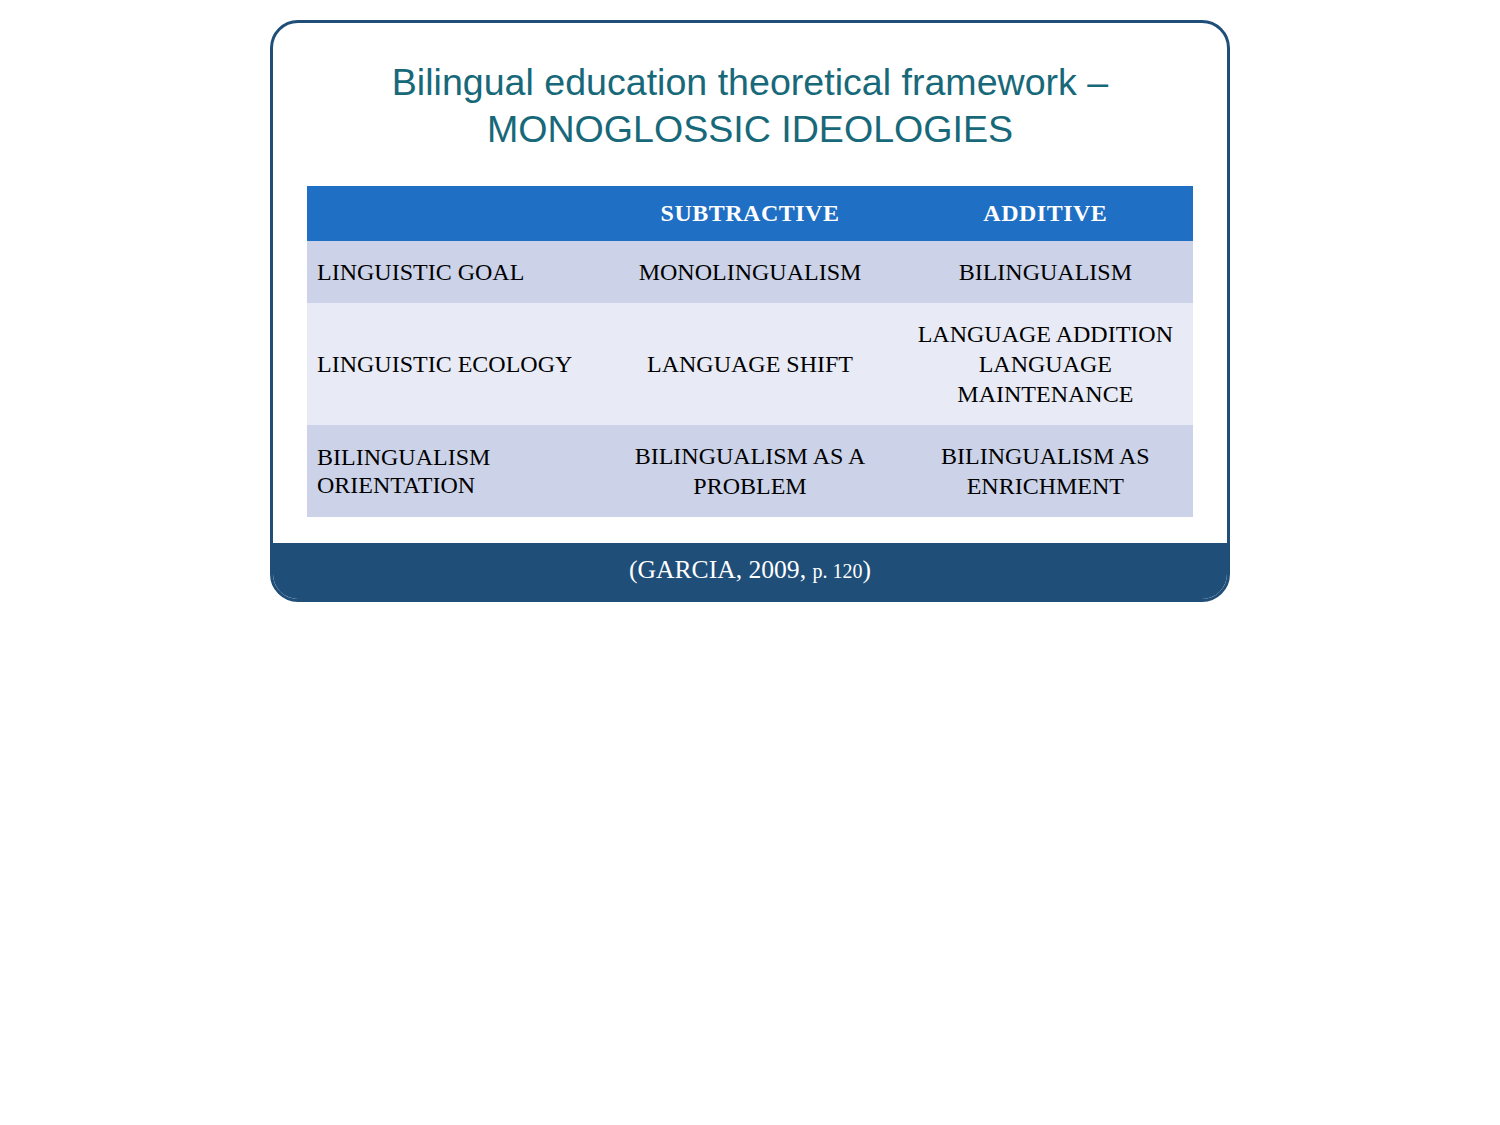Bilingual education theoretical framework – MONOGLOSSIC IDEOLOGIES
| | SUBTRACTIVE | ADDITIVE |
| --- | --- | --- |
| LINGUISTIC GOAL | MONOLINGUALISM | BILINGUALISM |
| LINGUISTIC ECOLOGY | LANGUAGE SHIFT | LANGUAGE ADDITION LANGUAGE MAINTENANCE |
| BILINGUALISM ORIENTATION | BILINGUALISM AS A PROBLEM | BILINGUALISM AS ENRICHMENT |
(GARCIA, 2009, p. 120)